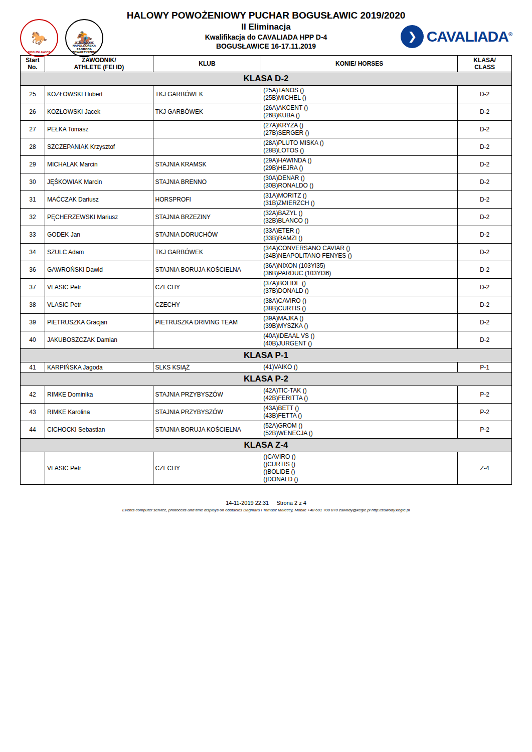🐎 BOGUSŁAWICE
🏇 JEŹDZIECKIE NAPOLEOŃSKA ZAGRODA STOWARZYSZENIE
HALOWY POWOŻENIOWY PUCHAR BOGUSŁAWIC 2019/2020
II Eliminacja
Kwalifikacja do CAVALIADA HPP D-4
BOGUSŁAWICE 16-17.11.2019
❯
CAVALIADA®
| Start No. | ZAWODNIK/ ATHLETE (FEI ID) | KLUB | KONIE/ HORSES | KLASA/ CLASS |
| --- | --- | --- | --- | --- |
| KLASA D-2 |
| 25 | KOZŁOWSKI Hubert | TKJ GARBÓWEK | (25A)TANOS () (25B)MICHEL () | D-2 |
| 26 | KOZŁOWSKI Jacek | TKJ GARBÓWEK | (26A)AKCENT () (26B)KUBA () | D-2 |
| 27 | PEŁKA Tomasz | | (27A)KRYZA () (27B)SERGER () | D-2 |
| 28 | SZCZEPANIAK Krzysztof | | (28A)PLUTO MISKA () (28B)LOTOS () | D-2 |
| 29 | MICHALAK Marcin | STAJNIA KRAMSK | (29A)HAWINDA () (29B)HEJRA () | D-2 |
| 30 | JĘŚKOWIAK Marcin | STAJNIA BRENNO | (30A)DENAR () (30B)RONALDO () | D-2 |
| 31 | MAĆCZAK Dariusz | HORSPROFI | (31A)MORITZ () (31B)ZMIERZCH () | D-2 |
| 32 | PĘCHERZEWSKI Mariusz | STAJNIA BRZEZINY | (32A)BAZYL () (32B)BLANCO () | D-2 |
| 33 | GODEK Jan | STAJNIA DORUCHÓW | (33A)ETER () (33B)RAMZI () | D-2 |
| 34 | SZULC Adam | TKJ GARBÓWEK | (34A)CONVERSANO CAVIAR () (34B)NEAPOLITANO FENYES () | D-2 |
| 36 | GAWROŃSKI Dawid | STAJNIA BORUJA KOŚCIELNA | (36A)NIXON (103YI35) (36B)PARDUC (103YI36) | D-2 |
| 37 | VLASIC Petr | CZECHY | (37A)BOLIDE () (37B)DONALD () | D-2 |
| 38 | VLASIC Petr | CZECHY | (38A)CAVIRO () (38B)CURTIS () | D-2 |
| 39 | PIETRUSZKA Gracjan | PIETRUSZKA DRIVING TEAM | (39A)MAJKA () (39B)MYSZKA () | D-2 |
| 40 | JAKUBOSZCZAK Damian | | (40A)IDEAAL VS () (40B)JURGENT () | D-2 |
| KLASA P-1 |
| 41 | KARPIŃSKA Jagoda | SLKS KSIĄŻ | (41)VAIKO () | P-1 |
| KLASA P-2 |
| 42 | RIMKE Dominika | STAJNIA PRZYBYSZÓW | (42A)TIC-TAK () (42B)FERITTA () | P-2 |
| 43 | RIMKE Karolina | STAJNIA PRZYBYSZÓW | (43A)BETT () (43B)FETTA () | P-2 |
| 44 | CICHOCKI Sebastian | STAJNIA BORUJA KOŚCIELNA | (52A)GROM () (52B)WENECJA () | P-2 |
| KLASA Z-4 |
| | VLASIC Petr | CZECHY | ()CAVIRO () ()CURTIS () ()BOLIDE () ()DONALD () | Z-4 |
14-11-2019 22:31 Strona 2 z 4
Events computer service, photocells and time displays on obstacles Dagmara i Tomasz Małeccy, Mobile +48 601 708 878 zawody@kegle.pl http://zawody.kegle.pl